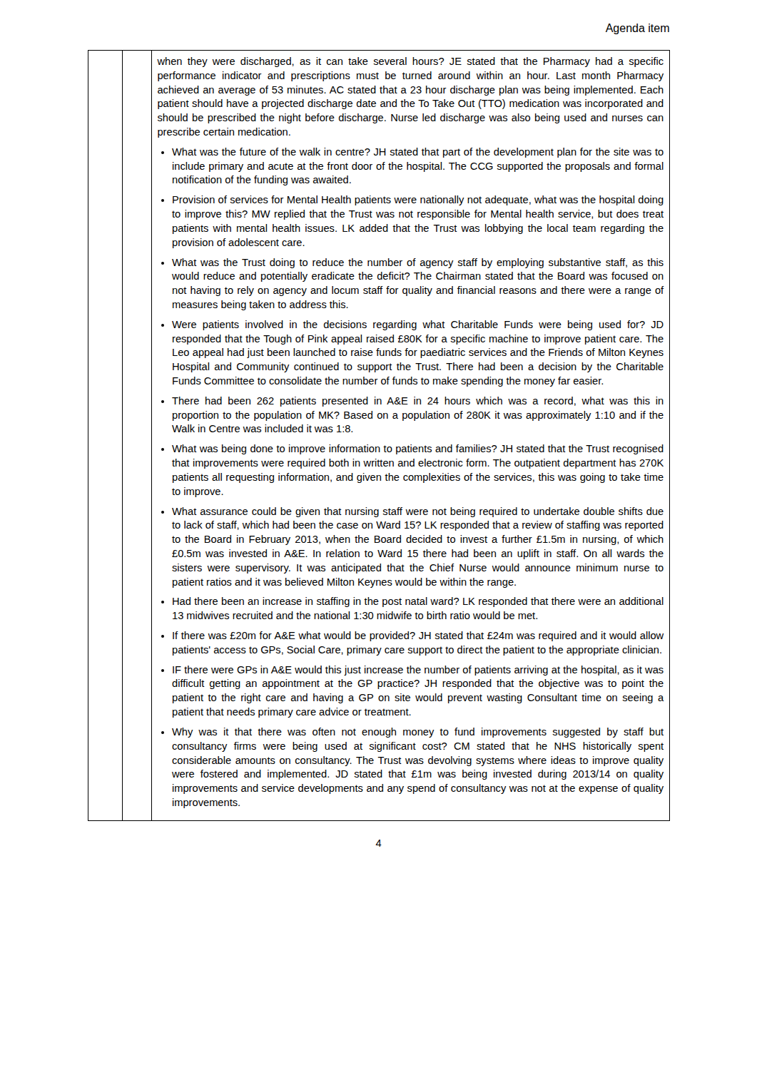Agenda item
| | | when they were discharged, as it can take several hours? JE stated that the Pharmacy had a specific performance indicator and prescriptions must be turned around within an hour. Last month Pharmacy achieved an average of 53 minutes. AC stated that a 23 hour discharge plan was being implemented. Each patient should have a projected discharge date and the To Take Out (TTO) medication was incorporated and should be prescribed the night before discharge. Nurse led discharge was also being used and nurses can prescribe certain medication. What was the future of the walk in centre? JH stated that part of the development plan for the site was to include primary and acute at the front door of the hospital. The CCG supported the proposals and formal notification of the funding was awaited. Provision of services for Mental Health patients were nationally not adequate, what was the hospital doing to improve this? MW replied that the Trust was not responsible for Mental health service, but does treat patients with mental health issues. LK added that the Trust was lobbying the local team regarding the provision of adolescent care. What was the Trust doing to reduce the number of agency staff by employing substantive staff, as this would reduce and potentially eradicate the deficit? The Chairman stated that the Board was focused on not having to rely on agency and locum staff for quality and financial reasons and there were a range of measures being taken to address this. Were patients involved in the decisions regarding what Charitable Funds were being used for? JD responded that the Tough of Pink appeal raised £80K for a specific machine to improve patient care. The Leo appeal had just been launched to raise funds for paediatric services and the Friends of Milton Keynes Hospital and Community continued to support the Trust. There had been a decision by the Charitable Funds Committee to consolidate the number of funds to make spending the money far easier. There had been 262 patients presented in A&E in 24 hours which was a record, what was this in proportion to the population of MK? Based on a population of 280K it was approximately 1:10 and if the Walk in Centre was included it was 1:8. What was being done to improve information to patients and families? JH stated that the Trust recognised that improvements were required both in written and electronic form. The outpatient department has 270K patients all requesting information, and given the complexities of the services, this was going to take time to improve. What assurance could be given that nursing staff were not being required to undertake double shifts due to lack of staff, which had been the case on Ward 15? LK responded that a review of staffing was reported to the Board in February 2013, when the Board decided to invest a further £1.5m in nursing, of which £0.5m was invested in A&E. In relation to Ward 15 there had been an uplift in staff. On all wards the sisters were supervisory. It was anticipated that the Chief Nurse would announce minimum nurse to patient ratios and it was believed Milton Keynes would be within the range. Had there been an increase in staffing in the post natal ward? LK responded that there were an additional 13 midwives recruited and the national 1:30 midwife to birth ratio would be met. If there was £20m for A&E what would be provided? JH stated that £24m was required and it would allow patients' access to GPs, Social Care, primary care support to direct the patient to the appropriate clinician. IF there were GPs in A&E would this just increase the number of patients arriving at the hospital, as it was difficult getting an appointment at the GP practice? JH responded that the objective was to point the patient to the right care and having a GP on site would prevent wasting Consultant time on seeing a patient that needs primary care advice or treatment. Why was it that there was often not enough money to fund improvements suggested by staff but consultancy firms were being used at significant cost? CM stated that he NHS historically spent considerable amounts on consultancy. The Trust was devolving systems where ideas to improve quality were fostered and implemented. JD stated that £1m was being invested during 2013/14 on quality improvements and service developments and any spend of consultancy was not at the expense of quality improvements. |
4